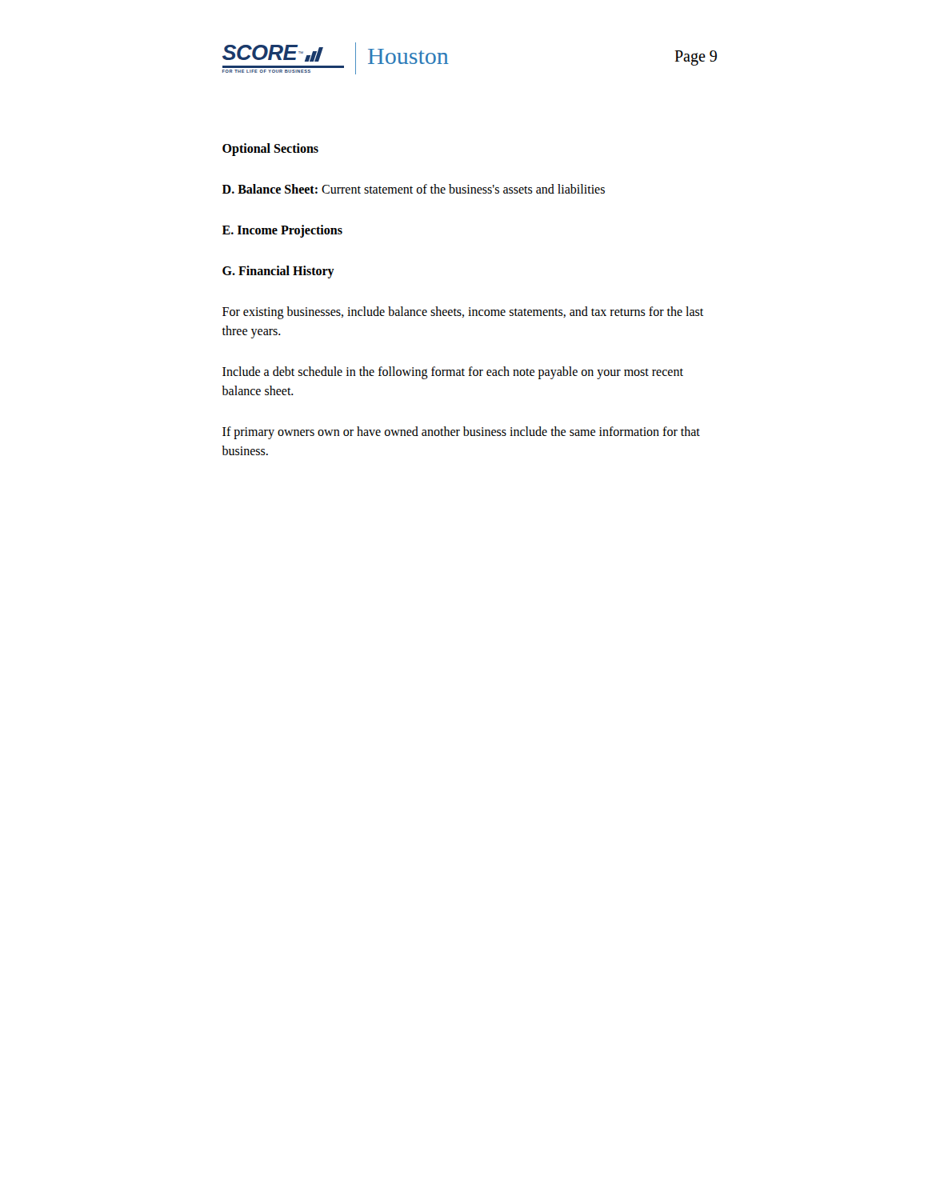SCORE™
FOR THE LIFE OF YOUR BUSINESS
Houston
Page 9
Optional Sections
D. Balance Sheet: Current statement of the business's assets and liabilities
E. Income Projections
G. Financial History
For existing businesses, include balance sheets, income statements, and tax returns for the last three years.
Include a debt schedule in the following format for each note payable on your most recent balance sheet.
If primary owners own or have owned another business include the same information for that business.